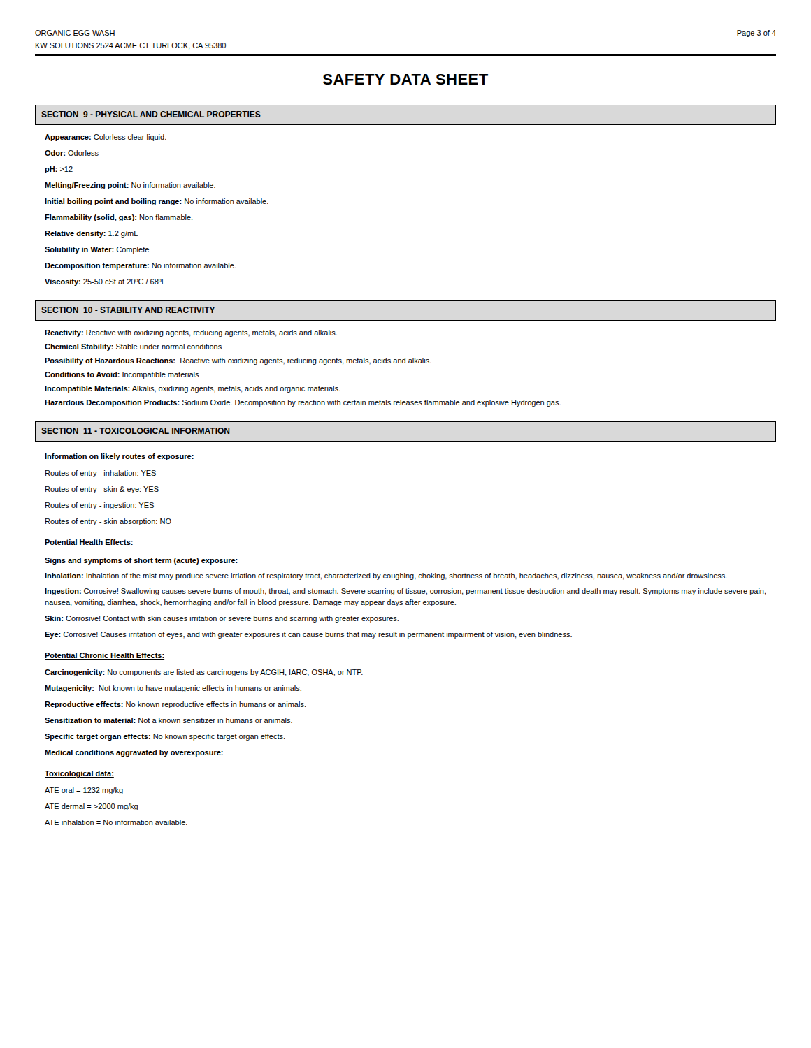ORGANIC EGG WASH Page 3 of 4
KW SOLUTIONS 2524 ACME CT TURLOCK, CA 95380
SAFETY DATA SHEET
SECTION 9 - PHYSICAL AND CHEMICAL PROPERTIES
Appearance: Colorless clear liquid.
Odor: Odorless
pH: >12
Melting/Freezing point: No information available.
Initial boiling point and boiling range: No information available.
Flammability (solid, gas): Non flammable.
Relative density: 1.2 g/mL
Solubility in Water: Complete
Decomposition temperature: No information available.
Viscosity: 25-50 cSt at 20ºC / 68ºF
SECTION 10 - STABILITY AND REACTIVITY
Reactivity: Reactive with oxidizing agents, reducing agents, metals, acids and alkalis.
Chemical Stability: Stable under normal conditions
Possibility of Hazardous Reactions: Reactive with oxidizing agents, reducing agents, metals, acids and alkalis.
Conditions to Avoid: Incompatible materials
Incompatible Materials: Alkalis, oxidizing agents, metals, acids and organic materials.
Hazardous Decomposition Products: Sodium Oxide. Decomposition by reaction with certain metals releases flammable and explosive Hydrogen gas.
SECTION 11 - TOXICOLOGICAL INFORMATION
Information on likely routes of exposure:
Routes of entry - inhalation: YES
Routes of entry - skin & eye: YES
Routes of entry - ingestion: YES
Routes of entry - skin absorption: NO
Potential Health Effects:
Signs and symptoms of short term (acute) exposure:
Inhalation: Inhalation of the mist may produce severe irriation of respiratory tract, characterized by coughing, choking, shortness of breath, headaches, dizziness, nausea, weakness and/or drowsiness.
Ingestion: Corrosive! Swallowing causes severe burns of mouth, throat, and stomach. Severe scarring of tissue, corrosion, permanent tissue destruction and death may result. Symptoms may include severe pain, nausea, vomiting, diarrhea, shock, hemorrhaging and/or fall in blood pressure. Damage may appear days after exposure.
Skin: Corrosive! Contact with skin causes irritation or severe burns and scarring with greater exposures.
Eye: Corrosive! Causes irritation of eyes, and with greater exposures it can cause burns that may result in permanent impairment of vision, even blindness.
Potential Chronic Health Effects:
Carcinogenicity: No components are listed as carcinogens by ACGIH, IARC, OSHA, or NTP.
Mutagenicity: Not known to have mutagenic effects in humans or animals.
Reproductive effects: No known reproductive effects in humans or animals.
Sensitization to material: Not a known sensitizer in humans or animals.
Specific target organ effects: No known specific target organ effects.
Medical conditions aggravated by overexposure:
Toxicological data:
ATE oral = 1232 mg/kg
ATE dermal = >2000 mg/kg
ATE inhalation = No information available.